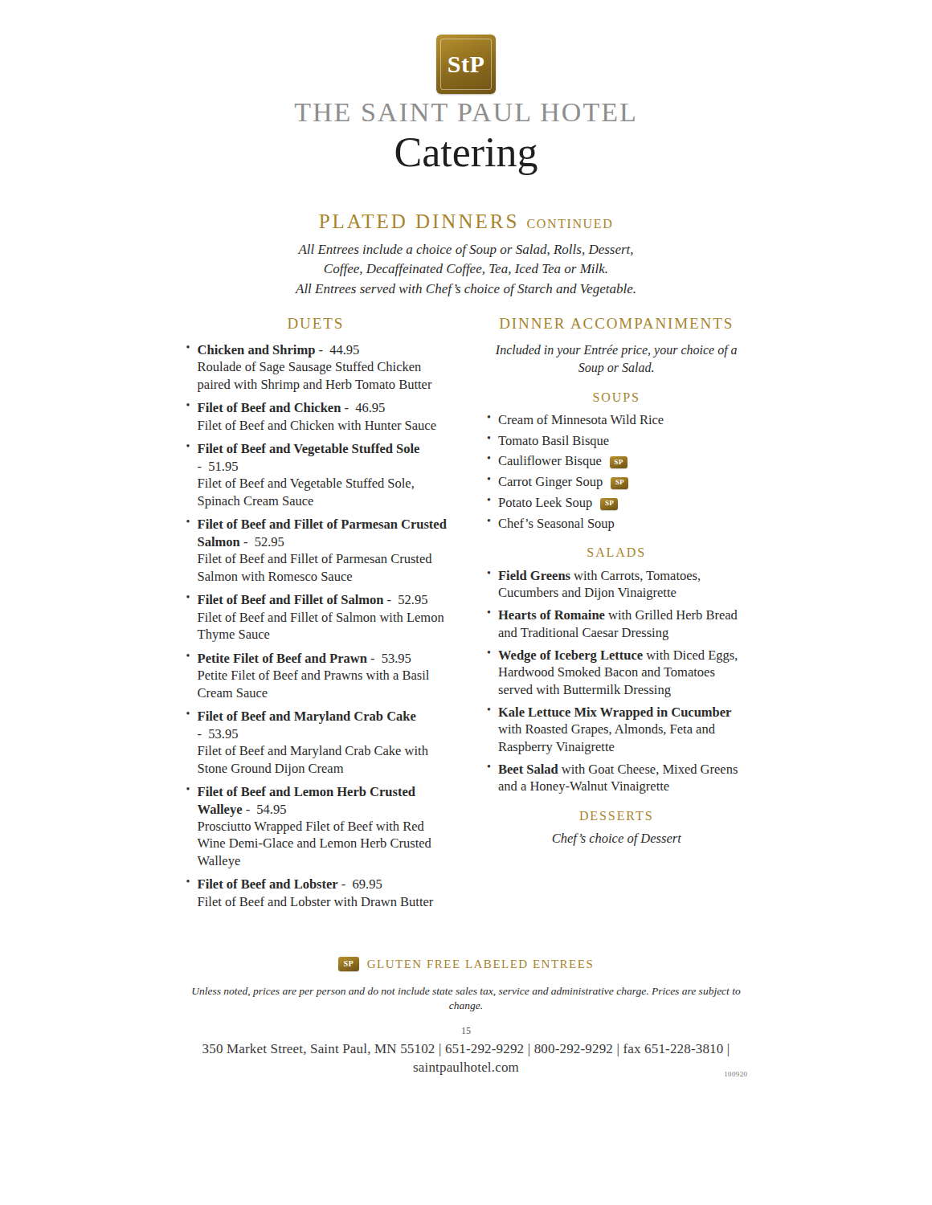The Saint Paul Hotel
Catering
Plated Dinners CONTINUED
All Entrees include a choice of Soup or Salad, Rolls, Dessert,
Coffee, Decaffeinated Coffee, Tea, Iced Tea or Milk.
All Entrees served with Chef’s choice of Starch and Vegetable.
Duets
Chicken and Shrimp - 44.95 Roulade of Sage Sausage Stuffed Chicken paired with Shrimp and Herb Tomato Butter
Filet of Beef and Chicken - 46.95 Filet of Beef and Chicken with Hunter Sauce
Filet of Beef and Vegetable Stuffed Sole - 51.95 Filet of Beef and Vegetable Stuffed Sole, Spinach Cream Sauce
Filet of Beef and Fillet of Parmesan Crusted Salmon - 52.95 Filet of Beef and Fillet of Parmesan Crusted Salmon with Romesco Sauce
Filet of Beef and Fillet of Salmon - 52.95 Filet of Beef and Fillet of Salmon with Lemon Thyme Sauce
Petite Filet of Beef and Prawn - 53.95 Petite Filet of Beef and Prawns with a Basil Cream Sauce
Filet of Beef and Maryland Crab Cake - 53.95 Filet of Beef and Maryland Crab Cake with Stone Ground Dijon Cream
Filet of Beef and Lemon Herb Crusted Walleye - 54.95 Prosciutto Wrapped Filet of Beef with Red Wine Demi-Glace and Lemon Herb Crusted Walleye
Filet of Beef and Lobster - 69.95 Filet of Beef and Lobster with Drawn Butter
Dinner Accompaniments
Included in your Entrée price, your choice of a Soup or Salad.
Soups
Cream of Minnesota Wild Rice
Tomato Basil Bisque
Cauliflower Bisque
Carrot Ginger Soup
Potato Leek Soup
Chef’s Seasonal Soup
Salads
Field Greens with Carrots, Tomatoes, Cucumbers and Dijon Vinaigrette
Hearts of Romaine with Grilled Herb Bread and Traditional Caesar Dressing
Wedge of Iceberg Lettuce with Diced Eggs, Hardwood Smoked Bacon and Tomatoes served with Buttermilk Dressing
Kale Lettuce Mix Wrapped in Cucumber with Roasted Grapes, Almonds, Feta and Raspberry Vinaigrette
Beet Salad with Goat Cheese, Mixed Greens and a Honey-Walnut Vinaigrette
Desserts
Chef’s choice of Dessert
Gluten Free Labeled Entrees
Unless noted, prices are per person and do not include state sales tax, service and administrative charge. Prices are subject to change.
15
350 Market Street, Saint Paul, MN 55102 | 651-292-9292 | 800-292-9292 | fax 651-228-3810 | saintpaulhotel.com 100920